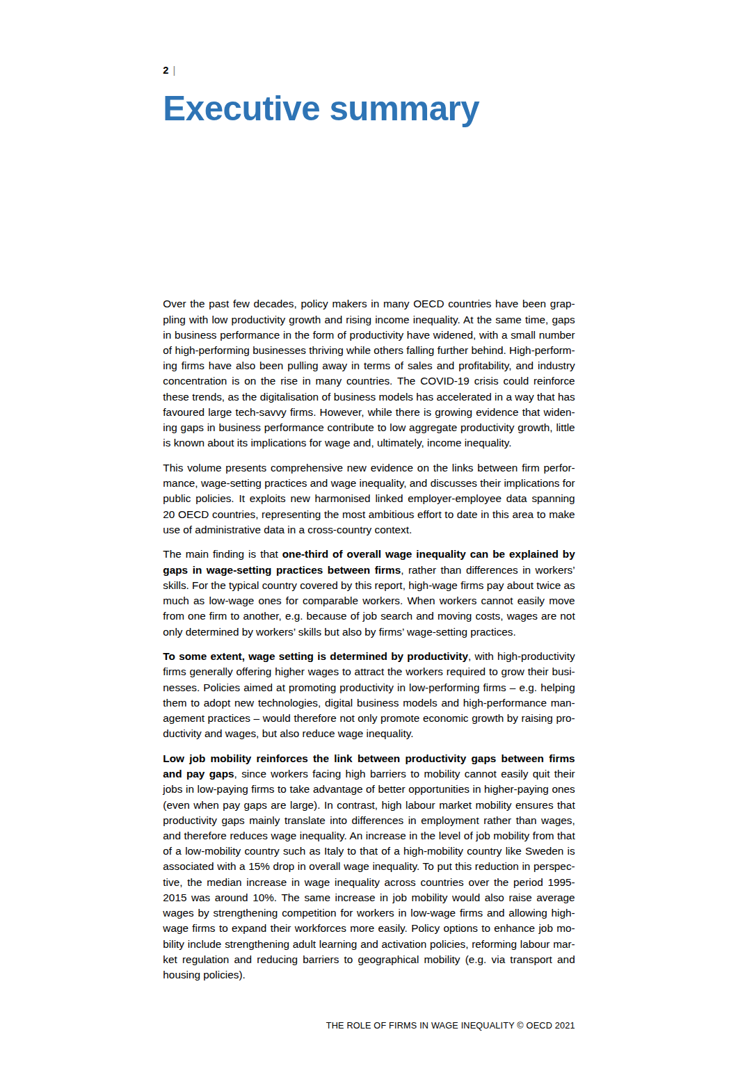2 |
Executive summary
Over the past few decades, policy makers in many OECD countries have been grappling with low productivity growth and rising income inequality. At the same time, gaps in business performance in the form of productivity have widened, with a small number of high-performing businesses thriving while others falling further behind. High-performing firms have also been pulling away in terms of sales and profitability, and industry concentration is on the rise in many countries. The COVID-19 crisis could reinforce these trends, as the digitalisation of business models has accelerated in a way that has favoured large tech-savvy firms. However, while there is growing evidence that widening gaps in business performance contribute to low aggregate productivity growth, little is known about its implications for wage and, ultimately, income inequality.
This volume presents comprehensive new evidence on the links between firm performance, wage-setting practices and wage inequality, and discusses their implications for public policies. It exploits new harmonised linked employer-employee data spanning 20 OECD countries, representing the most ambitious effort to date in this area to make use of administrative data in a cross-country context.
The main finding is that one-third of overall wage inequality can be explained by gaps in wage-setting practices between firms, rather than differences in workers’ skills. For the typical country covered by this report, high-wage firms pay about twice as much as low-wage ones for comparable workers. When workers cannot easily move from one firm to another, e.g. because of job search and moving costs, wages are not only determined by workers’ skills but also by firms’ wage-setting practices.
To some extent, wage setting is determined by productivity, with high-productivity firms generally offering higher wages to attract the workers required to grow their businesses. Policies aimed at promoting productivity in low-performing firms – e.g. helping them to adopt new technologies, digital business models and high-performance management practices – would therefore not only promote economic growth by raising productivity and wages, but also reduce wage inequality.
Low job mobility reinforces the link between productivity gaps between firms and pay gaps, since workers facing high barriers to mobility cannot easily quit their jobs in low-paying firms to take advantage of better opportunities in higher-paying ones (even when pay gaps are large). In contrast, high labour market mobility ensures that productivity gaps mainly translate into differences in employment rather than wages, and therefore reduces wage inequality. An increase in the level of job mobility from that of a low-mobility country such as Italy to that of a high-mobility country like Sweden is associated with a 15% drop in overall wage inequality. To put this reduction in perspective, the median increase in wage inequality across countries over the period 1995-2015 was around 10%. The same increase in job mobility would also raise average wages by strengthening competition for workers in low-wage firms and allowing high-wage firms to expand their workforces more easily. Policy options to enhance job mobility include strengthening adult learning and activation policies, reforming labour market regulation and reducing barriers to geographical mobility (e.g. via transport and housing policies).
THE ROLE OF FIRMS IN WAGE INEQUALITY © OECD 2021